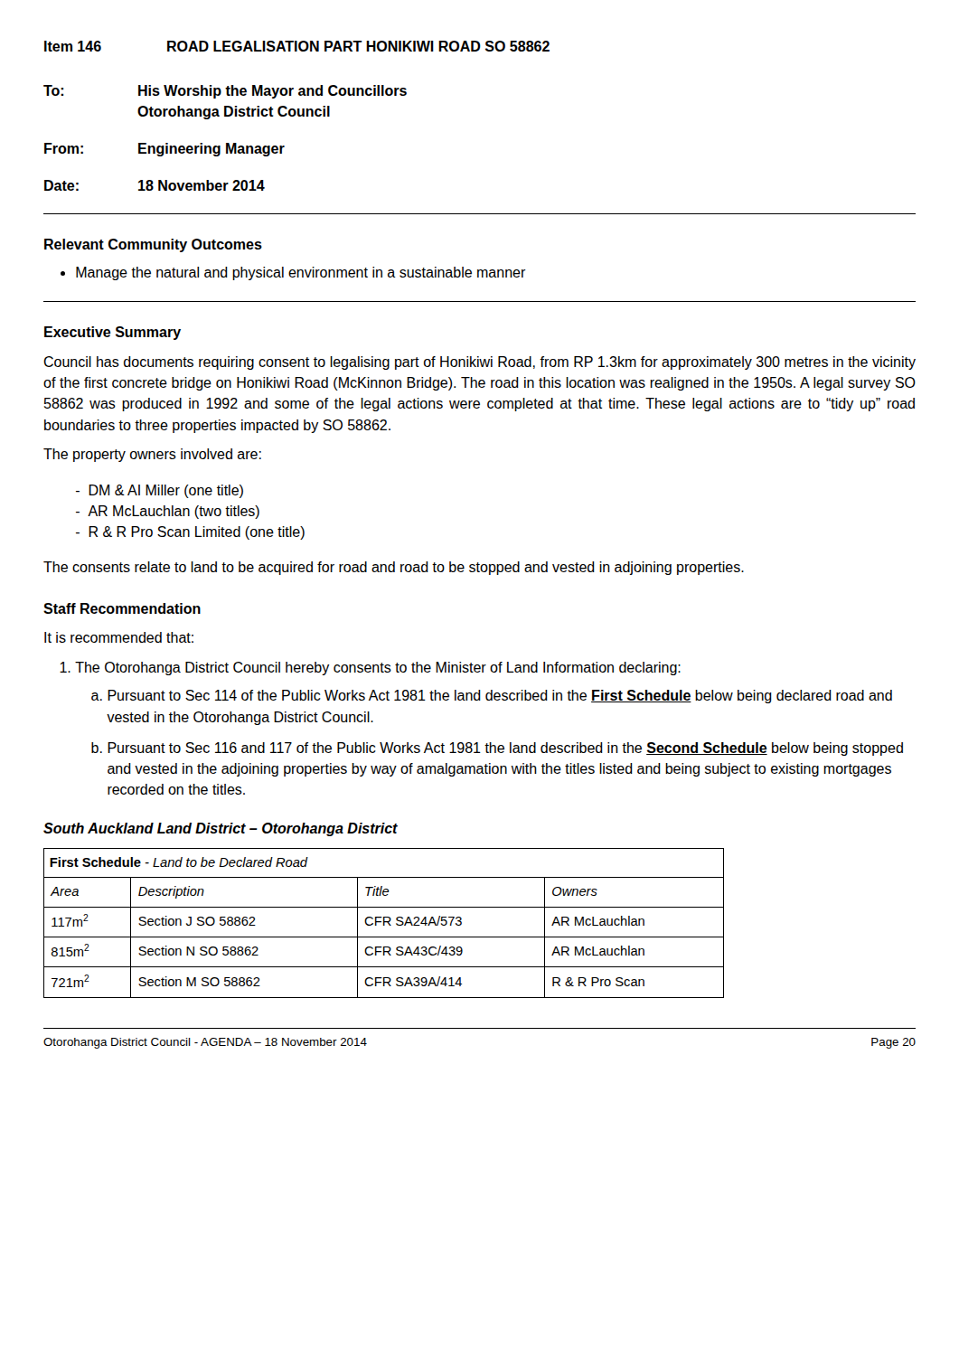Item 146 ROAD LEGALISATION PART HONIKIWI ROAD SO 58862
To: His Worship the Mayor and Councillors
Otorohanga District Council
From: Engineering Manager
Date: 18 November 2014
Relevant Community Outcomes
Manage the natural and physical environment in a sustainable manner
Executive Summary
Council has documents requiring consent to legalising part of Honikiwi Road, from RP 1.3km for approximately 300 metres in the vicinity of the first concrete bridge on Honikiwi Road (McKinnon Bridge). The road in this location was realigned in the 1950s. A legal survey SO 58862 was produced in 1992 and some of the legal actions were completed at that time. These legal actions are to “tidy up” road boundaries to three properties impacted by SO 58862.
The property owners involved are:
- DM & AI Miller (one title)
- AR McLauchlan (two titles)
- R & R Pro Scan Limited (one title)
The consents relate to land to be acquired for road and road to be stopped and vested in adjoining properties.
Staff Recommendation
It is recommended that:
The Otorohanga District Council hereby consents to the Minister of Land Information declaring:
Pursuant to Sec 114 of the Public Works Act 1981 the land described in the First Schedule below being declared road and vested in the Otorohanga District Council.
Pursuant to Sec 116 and 117 of the Public Works Act 1981 the land described in the Second Schedule below being stopped and vested in the adjoining properties by way of amalgamation with the titles listed and being subject to existing mortgages recorded on the titles.
South Auckland Land District – Otorohanga District
First Schedule - Land to be Declared Road
| Area | Description | Title | Owners |
| --- | --- | --- | --- |
| 117m 2 | Section J SO 58862 | CFR SA24A/573 | AR McLauchlan |
| 815m 2 | Section N SO 58862 | CFR SA43C/439 | AR McLauchlan |
| 721m 2 | Section M SO 58862 | CFR SA39A/414 | R & R Pro Scan |
Otorohanga District Council - AGENDA – 18 November 2014 Page 20